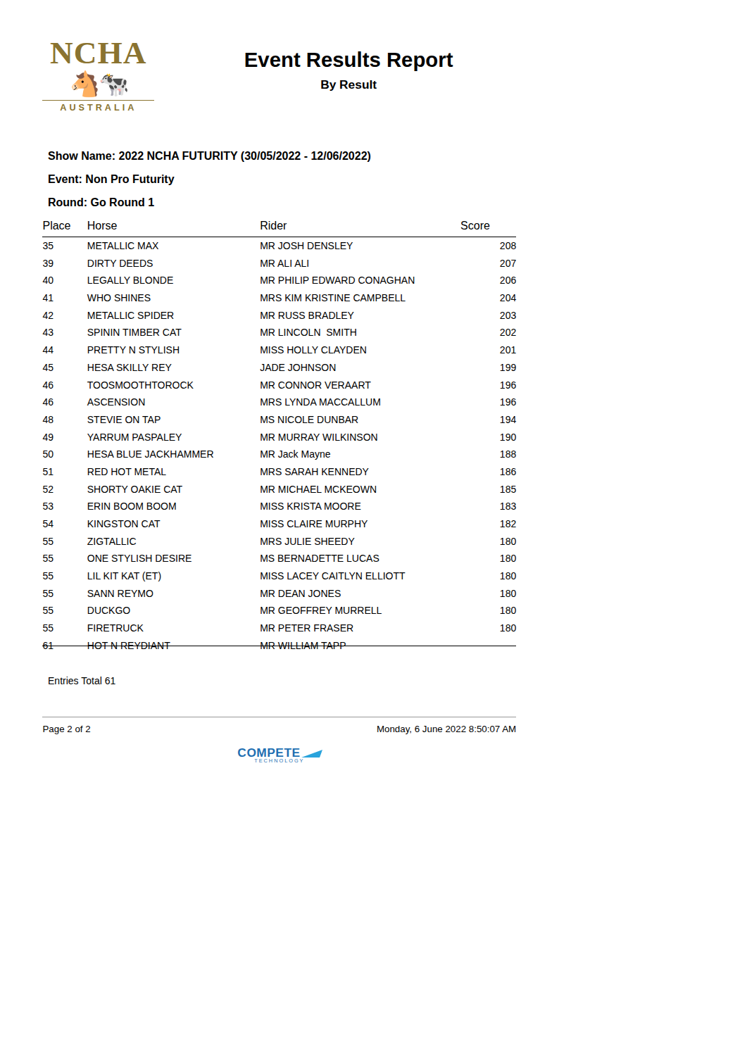NCHA
🐴🐄
AUSTRALIA
Event Results Report
By Result
Show Name: 2022 NCHA FUTURITY (30/05/2022 - 12/06/2022)
Event: Non Pro Futurity
Round: Go Round 1
| Place | Horse | Rider | Score |
| --- | --- | --- | --- |
| 35 | METALLIC MAX | MR JOSH DENSLEY | 208 |
| 39 | DIRTY DEEDS | MR ALI ALI | 207 |
| 40 | LEGALLY BLONDE | MR PHILIP EDWARD CONAGHAN | 206 |
| 41 | WHO SHINES | MRS KIM KRISTINE CAMPBELL | 204 |
| 42 | METALLIC SPIDER | MR RUSS BRADLEY | 203 |
| 43 | SPININ TIMBER CAT | MR LINCOLN SMITH | 202 |
| 44 | PRETTY N STYLISH | MISS HOLLY CLAYDEN | 201 |
| 45 | HESA SKILLY REY | JADE JOHNSON | 199 |
| 46 | TOOSMOOTHTOROCK | MR CONNOR VERAART | 196 |
| 46 | ASCENSION | MRS LYNDA MACCALLUM | 196 |
| 48 | STEVIE ON TAP | MS NICOLE DUNBAR | 194 |
| 49 | YARRUM PASPALEY | MR MURRAY WILKINSON | 190 |
| 50 | HESA BLUE JACKHAMMER | MR Jack Mayne | 188 |
| 51 | RED HOT METAL | MRS SARAH KENNEDY | 186 |
| 52 | SHORTY OAKIE CAT | MR MICHAEL MCKEOWN | 185 |
| 53 | ERIN BOOM BOOM | MISS KRISTA MOORE | 183 |
| 54 | KINGSTON CAT | MISS CLAIRE MURPHY | 182 |
| 55 | ZIGTALLIC | MRS JULIE SHEEDY | 180 |
| 55 | ONE STYLISH DESIRE | MS BERNADETTE LUCAS | 180 |
| 55 | LIL KIT KAT (ET) | MISS LACEY CAITLYN ELLIOTT | 180 |
| 55 | SANN REYMO | MR DEAN JONES | 180 |
| 55 | DUCKGO | MR GEOFFREY MURRELL | 180 |
| 55 | FIRETRUCK | MR PETER FRASER | 180 |
| 61 | HOT N REYDIANT | MR WILLIAM TAPP | |
Entries Total 61
Page 2 of 2
Monday, 6 June 2022 8:50:07 AM
COMPETE
TECHNOLOGY